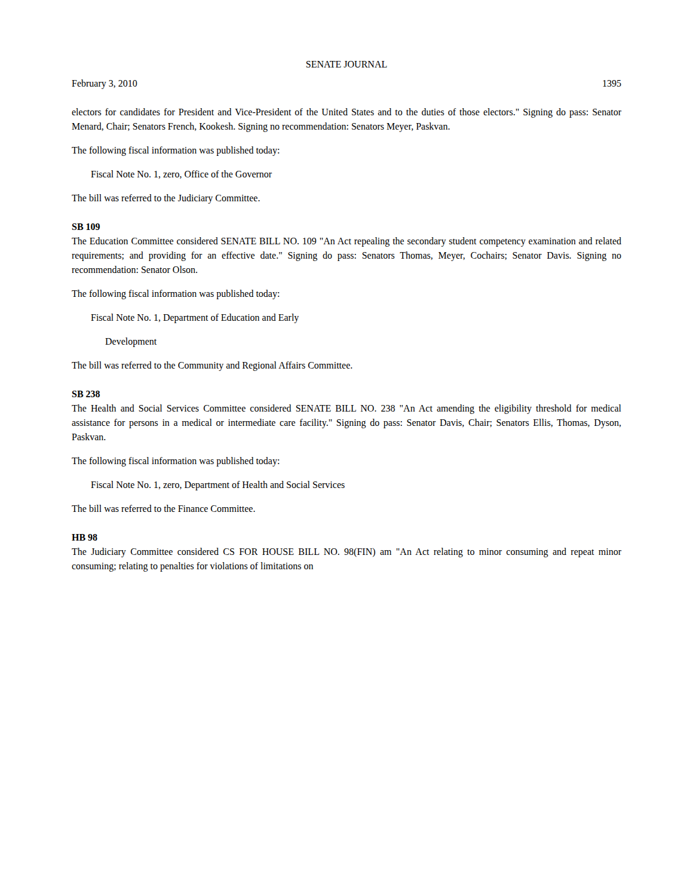SENATE JOURNAL
February 3, 2010 1395
electors for candidates for President and Vice-President of the United States and to the duties of those electors." Signing do pass: Senator Menard, Chair; Senators French, Kookesh. Signing no recommendation: Senators Meyer, Paskvan.
The following fiscal information was published today:
Fiscal Note No. 1, zero, Office of the Governor
The bill was referred to the Judiciary Committee.
SB 109
The Education Committee considered SENATE BILL NO. 109 "An Act repealing the secondary student competency examination and related requirements; and providing for an effective date." Signing do pass: Senators Thomas, Meyer, Cochairs; Senator Davis. Signing no recommendation: Senator Olson.
The following fiscal information was published today:
Fiscal Note No. 1, Department of Education and Early
Development
The bill was referred to the Community and Regional Affairs Committee.
SB 238
The Health and Social Services Committee considered SENATE BILL NO. 238 "An Act amending the eligibility threshold for medical assistance for persons in a medical or intermediate care facility." Signing do pass: Senator Davis, Chair; Senators Ellis, Thomas, Dyson, Paskvan.
The following fiscal information was published today:
Fiscal Note No. 1, zero, Department of Health and Social Services
The bill was referred to the Finance Committee.
HB 98
The Judiciary Committee considered CS FOR HOUSE BILL NO. 98(FIN) am "An Act relating to minor consuming and repeat minor consuming; relating to penalties for violations of limitations on